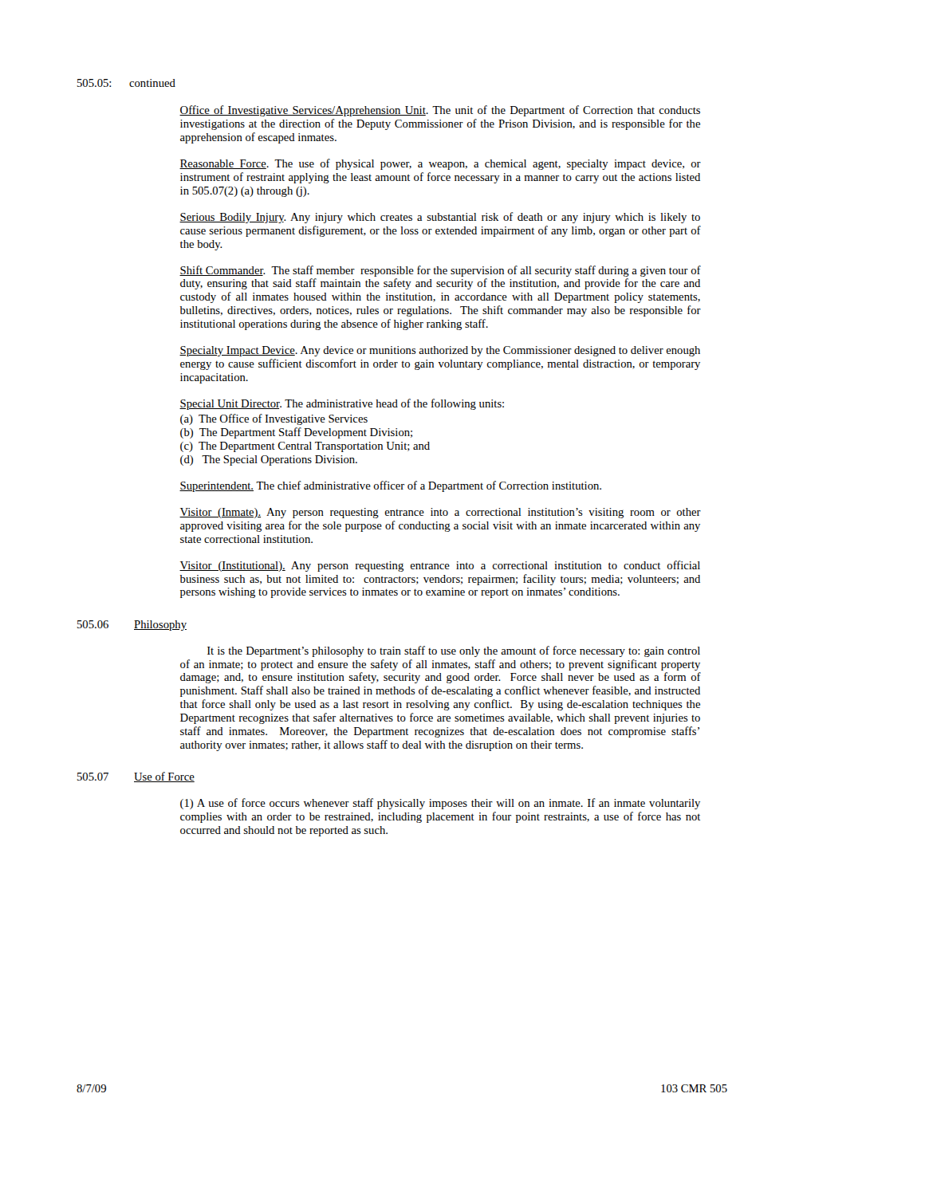505.05: continued
Office of Investigative Services/Apprehension Unit. The unit of the Department of Correction that conducts investigations at the direction of the Deputy Commissioner of the Prison Division, and is responsible for the apprehension of escaped inmates.
Reasonable Force. The use of physical power, a weapon, a chemical agent, specialty impact device, or instrument of restraint applying the least amount of force necessary in a manner to carry out the actions listed in 505.07(2) (a) through (j).
Serious Bodily Injury. Any injury which creates a substantial risk of death or any injury which is likely to cause serious permanent disfigurement, or the loss or extended impairment of any limb, organ or other part of the body.
Shift Commander. The staff member responsible for the supervision of all security staff during a given tour of duty, ensuring that said staff maintain the safety and security of the institution, and provide for the care and custody of all inmates housed within the institution, in accordance with all Department policy statements, bulletins, directives, orders, notices, rules or regulations. The shift commander may also be responsible for institutional operations during the absence of higher ranking staff.
Specialty Impact Device. Any device or munitions authorized by the Commissioner designed to deliver enough energy to cause sufficient discomfort in order to gain voluntary compliance, mental distraction, or temporary incapacitation.
Special Unit Director. The administrative head of the following units:
(a) The Office of Investigative Services
(b) The Department Staff Development Division;
(c) The Department Central Transportation Unit; and
(d) The Special Operations Division.
Superintendent. The chief administrative officer of a Department of Correction institution.
Visitor (Inmate). Any person requesting entrance into a correctional institution’s visiting room or other approved visiting area for the sole purpose of conducting a social visit with an inmate incarcerated within any state correctional institution.
Visitor (Institutional). Any person requesting entrance into a correctional institution to conduct official business such as, but not limited to: contractors; vendors; repairmen; facility tours; media; volunteers; and persons wishing to provide services to inmates or to examine or report on inmates’ conditions.
505.06 Philosophy
It is the Department’s philosophy to train staff to use only the amount of force necessary to: gain control of an inmate; to protect and ensure the safety of all inmates, staff and others; to prevent significant property damage; and, to ensure institution safety, security and good order. Force shall never be used as a form of punishment. Staff shall also be trained in methods of de-escalating a conflict whenever feasible, and instructed that force shall only be used as a last resort in resolving any conflict. By using de-escalation techniques the Department recognizes that safer alternatives to force are sometimes available, which shall prevent injuries to staff and inmates. Moreover, the Department recognizes that de-escalation does not compromise staffs’ authority over inmates; rather, it allows staff to deal with the disruption on their terms.
505.07 Use of Force
(1) A use of force occurs whenever staff physically imposes their will on an inmate. If an inmate voluntarily complies with an order to be restrained, including placement in four point restraints, a use of force has not occurred and should not be reported as such.
8/7/09
103 CMR 505